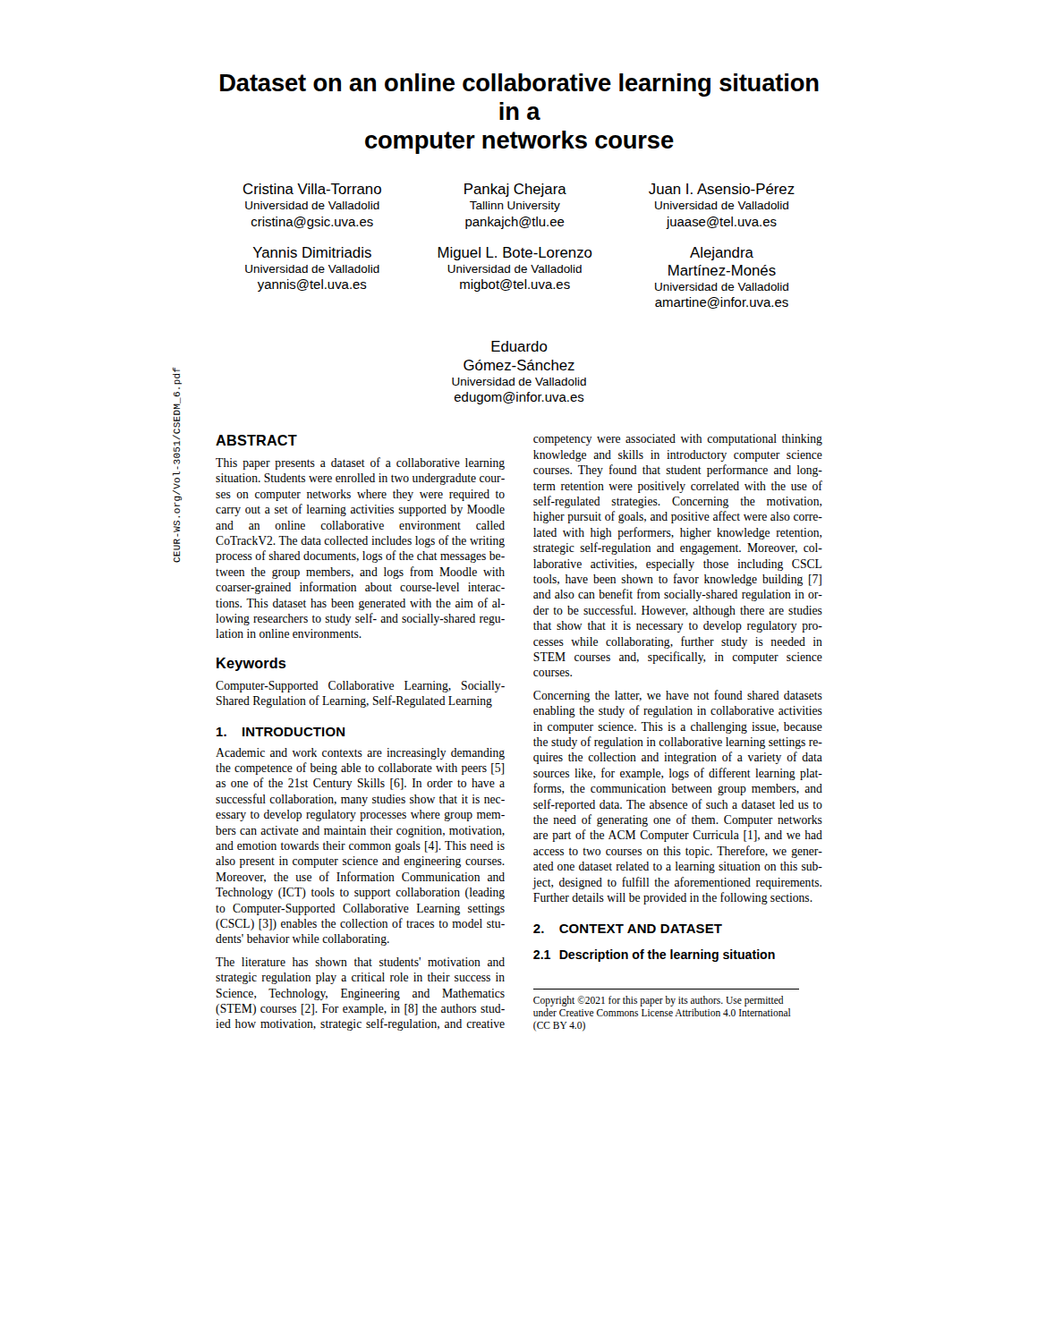CEUR-WS.org/Vol-3051/CSEDM_6.pdf
Dataset on an online collaborative learning situation in a
computer networks course
| Cristina Villa-Torrano Universidad de Valladolid cristina@gsic.uva.es | Pankaj Chejara Tallinn University pankajch@tlu.ee | Juan I. Asensio-Pérez Universidad de Valladolid juaase@tel.uva.es |
| Yannis Dimitriadis Universidad de Valladolid yannis@tel.uva.es | Miguel L. Bote-Lorenzo Universidad de Valladolid migbot@tel.uva.es | Alejandra Martínez-Monés Universidad de Valladolid amartine@infor.uva.es |
Eduardo
Gómez-Sánchez
Universidad de Valladolid
edugom@infor.uva.es
ABSTRACT
This paper presents a dataset of a collaborative learning situation. Students were enrolled in two undergradute courses on computer networks where they were required to carry out a set of learning activities supported by Moodle and an online collaborative environment called CoTrackV2. The data collected includes logs of the writing process of shared documents, logs of the chat messages between the group members, and logs from Moodle with coarser-grained information about course-level interactions. This dataset has been generated with the aim of allowing researchers to study self- and socially-shared regulation in online environments.
Keywords
Computer-Supported Collaborative Learning, Socially-Shared Regulation of Learning, Self-Regulated Learning
1. INTRODUCTION
Academic and work contexts are increasingly demanding the competence of being able to collaborate with peers [5] as one of the 21st Century Skills [6]. In order to have a successful collaboration, many studies show that it is necessary to develop regulatory processes where group members can activate and maintain their cognition, motivation, and emotion towards their common goals [4]. This need is also present in computer science and engineering courses. Moreover, the use of Information Communication and Technology (ICT) tools to support collaboration (leading to Computer-Supported Collaborative Learning settings (CSCL) [3]) enables the collection of traces to model students' behavior while collaborating.
The literature has shown that students' motivation and strategic regulation play a critical role in their success in Science, Technology, Engineering and Mathematics (STEM) courses [2]. For example, in [8] the authors studied how motivation, strategic self-regulation, and creative competency were associated with computational thinking knowledge and skills in introductory computer science courses. They found that student performance and long-term retention were positively correlated with the use of self-regulated strategies. Concerning the motivation, higher pursuit of goals, and positive affect were also correlated with high performers, higher knowledge retention, strategic self-regulation and engagement. Moreover, collaborative activities, especially those including CSCL tools, have been shown to favor knowledge building [7] and also can benefit from socially-shared regulation in order to be successful. However, although there are studies that show that it is necessary to develop regulatory processes while collaborating, further study is needed in STEM courses and, specifically, in computer science courses.
Concerning the latter, we have not found shared datasets enabling the study of regulation in collaborative activities in computer science. This is a challenging issue, because the study of regulation in collaborative learning settings requires the collection and integration of a variety of data sources like, for example, logs of different learning platforms, the communication between group members, and self-reported data. The absence of such a dataset led us to the need of generating one of them. Computer networks are part of the ACM Computer Curricula [1], and we had access to two courses on this topic. Therefore, we generated one dataset related to a learning situation on this subject, designed to fulfill the aforementioned requirements. Further details will be provided in the following sections.
2. CONTEXT AND DATASET
2.1 Description of the learning situation
Copyright ©2021 for this paper by its authors. Use permitted under Creative Commons License Attribution 4.0 International (CC BY 4.0)